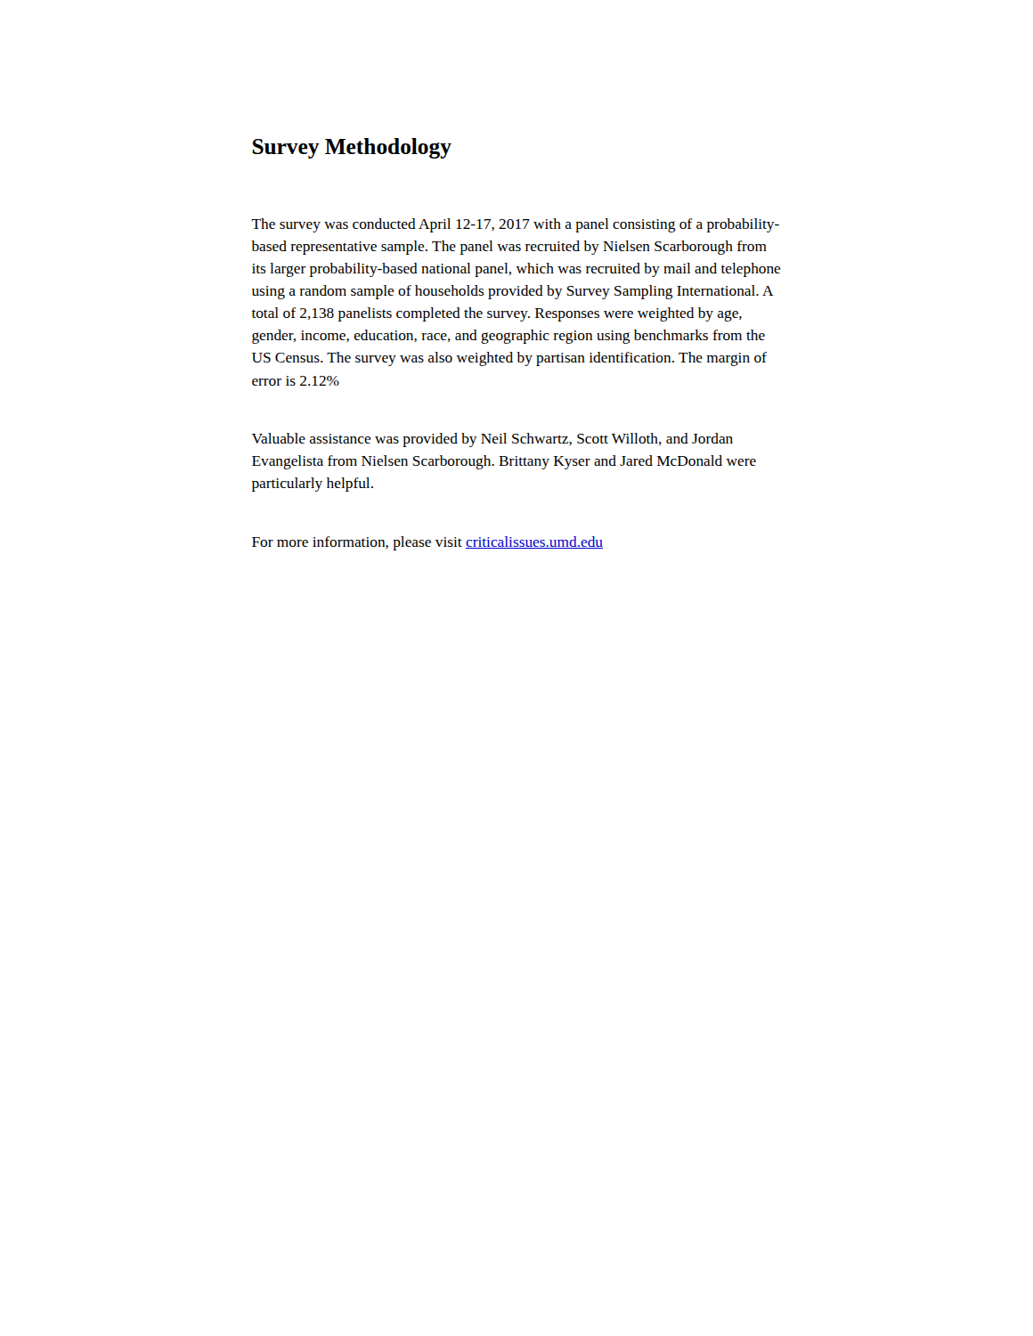Survey Methodology
The survey was conducted April 12-17, 2017 with a panel consisting of a probability-based representative sample. The panel was recruited by Nielsen Scarborough from its larger probability-based national panel, which was recruited by mail and telephone using a random sample of households provided by Survey Sampling International. A total of 2,138 panelists completed the survey. Responses were weighted by age, gender, income, education, race, and geographic region using benchmarks from the US Census. The survey was also weighted by partisan identification. The margin of error is 2.12%
Valuable assistance was provided by Neil Schwartz, Scott Willoth, and Jordan Evangelista from Nielsen Scarborough. Brittany Kyser and Jared McDonald were particularly helpful.
For more information, please visit criticalissues.umd.edu